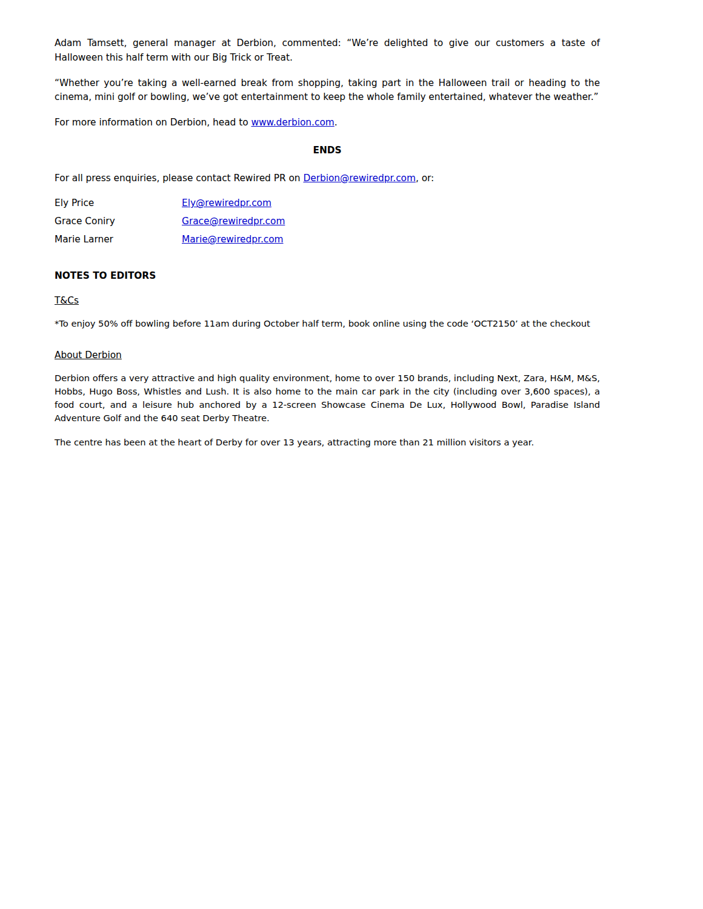Adam Tamsett, general manager at Derbion, commented: “We’re delighted to give our customers a taste of Halloween this half term with our Big Trick or Treat.
“Whether you’re taking a well-earned break from shopping, taking part in the Halloween trail or heading to the cinema, mini golf or bowling, we’ve got entertainment to keep the whole family entertained, whatever the weather.”
For more information on Derbion, head to www.derbion.com.
ENDS
For all press enquiries, please contact Rewired PR on Derbion@rewiredpr.com, or:
| Ely Price | Ely@rewiredpr.com |
| Grace Coniry | Grace@rewiredpr.com |
| Marie Larner | Marie@rewiredpr.com |
NOTES TO EDITORS
T&Cs
*To enjoy 50% off bowling before 11am during October half term, book online using the code ‘OCT2150’ at the checkout
About Derbion
Derbion offers a very attractive and high quality environment, home to over 150 brands, including Next, Zara, H&M, M&S, Hobbs, Hugo Boss, Whistles and Lush. It is also home to the main car park in the city (including over 3,600 spaces), a food court, and a leisure hub anchored by a 12-screen Showcase Cinema De Lux, Hollywood Bowl, Paradise Island Adventure Golf and the 640 seat Derby Theatre.
The centre has been at the heart of Derby for over 13 years, attracting more than 21 million visitors a year.